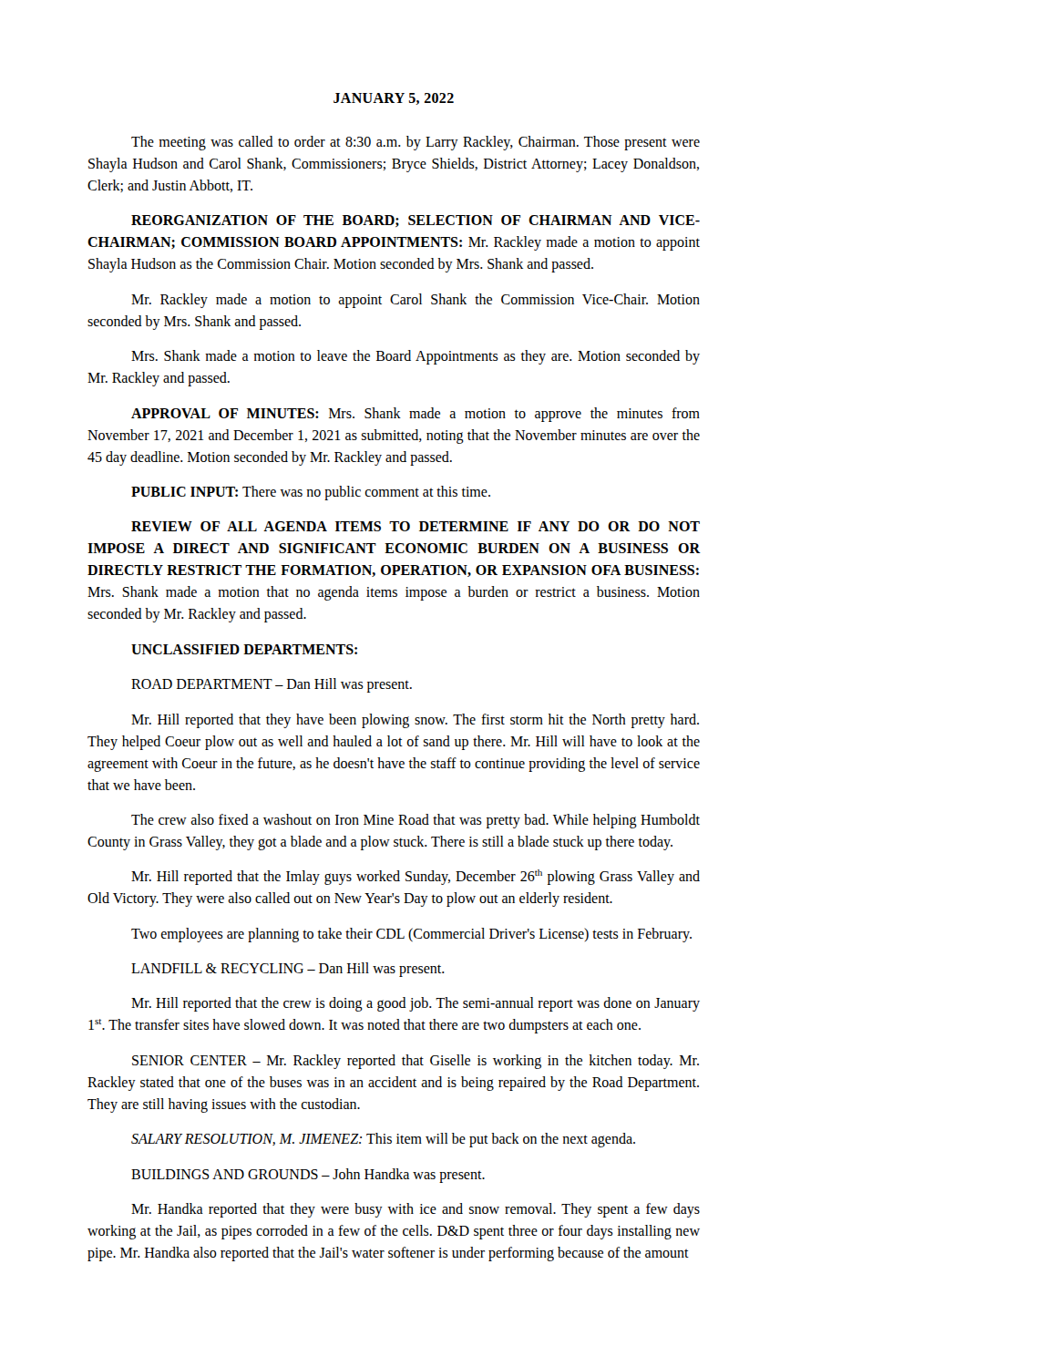JANUARY 5, 2022
The meeting was called to order at 8:30 a.m. by Larry Rackley, Chairman. Those present were Shayla Hudson and Carol Shank, Commissioners; Bryce Shields, District Attorney; Lacey Donaldson, Clerk; and Justin Abbott, IT.
REORGANIZATION OF THE BOARD; SELECTION OF CHAIRMAN AND VICE-CHAIRMAN; COMMISSION BOARD APPOINTMENTS: Mr. Rackley made a motion to appoint Shayla Hudson as the Commission Chair. Motion seconded by Mrs. Shank and passed.
Mr. Rackley made a motion to appoint Carol Shank the Commission Vice-Chair. Motion seconded by Mrs. Shank and passed.
Mrs. Shank made a motion to leave the Board Appointments as they are. Motion seconded by Mr. Rackley and passed.
APPROVAL OF MINUTES: Mrs. Shank made a motion to approve the minutes from November 17, 2021 and December 1, 2021 as submitted, noting that the November minutes are over the 45 day deadline. Motion seconded by Mr. Rackley and passed.
PUBLIC INPUT: There was no public comment at this time.
REVIEW OF ALL AGENDA ITEMS TO DETERMINE IF ANY DO OR DO NOT IMPOSE A DIRECT AND SIGNIFICANT ECONOMIC BURDEN ON A BUSINESS OR DIRECTLY RESTRICT THE FORMATION, OPERATION, OR EXPANSION OFA BUSINESS: Mrs. Shank made a motion that no agenda items impose a burden or restrict a business. Motion seconded by Mr. Rackley and passed.
UNCLASSIFIED DEPARTMENTS:
ROAD DEPARTMENT – Dan Hill was present.
Mr. Hill reported that they have been plowing snow. The first storm hit the North pretty hard. They helped Coeur plow out as well and hauled a lot of sand up there. Mr. Hill will have to look at the agreement with Coeur in the future, as he doesn't have the staff to continue providing the level of service that we have been.
The crew also fixed a washout on Iron Mine Road that was pretty bad. While helping Humboldt County in Grass Valley, they got a blade and a plow stuck. There is still a blade stuck up there today.
Mr. Hill reported that the Imlay guys worked Sunday, December 26th plowing Grass Valley and Old Victory. They were also called out on New Year's Day to plow out an elderly resident.
Two employees are planning to take their CDL (Commercial Driver's License) tests in February.
LANDFILL & RECYCLING – Dan Hill was present.
Mr. Hill reported that the crew is doing a good job. The semi-annual report was done on January 1st. The transfer sites have slowed down. It was noted that there are two dumpsters at each one.
SENIOR CENTER – Mr. Rackley reported that Giselle is working in the kitchen today. Mr. Rackley stated that one of the buses was in an accident and is being repaired by the Road Department. They are still having issues with the custodian.
SALARY RESOLUTION, M. JIMENEZ: This item will be put back on the next agenda.
BUILDINGS AND GROUNDS – John Handka was present.
Mr. Handka reported that they were busy with ice and snow removal. They spent a few days working at the Jail, as pipes corroded in a few of the cells. D&D spent three or four days installing new pipe. Mr. Handka also reported that the Jail's water softener is under performing because of the amount